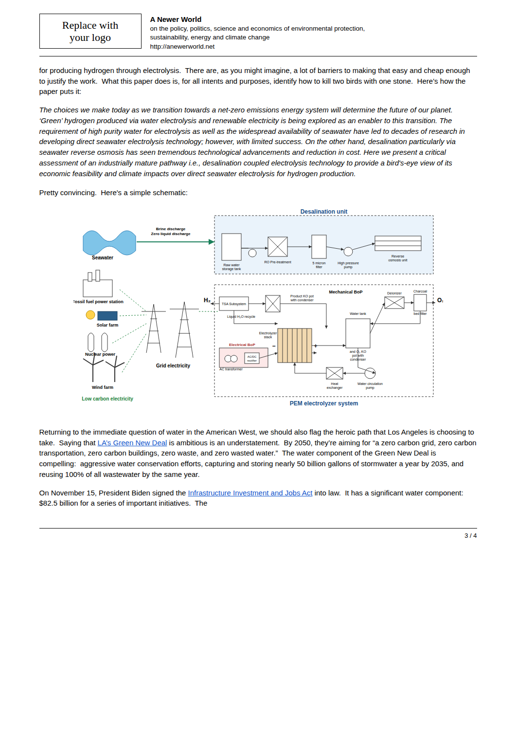Replace with
your logo
A Newer World
on the policy, politics, science and economics of environmental protection,
sustainability, energy and climate change
http://anewerworld.net
for producing hydrogen through electrolysis. There are, as you might imagine, a lot of barriers to making that easy and cheap enough to justify the work. What this paper does is, for all intents and purposes, identify how to kill two birds with one stone. Here’s how the paper puts it:
The choices we make today as we transition towards a net-zero emissions energy system will determine the future of our planet. ‘Green’ hydrogen produced via water electrolysis and renewable electricity is being explored as an enabler to this transition. The requirement of high purity water for electrolysis as well as the widespread availability of seawater have led to decades of research in developing direct seawater electrolysis technology; however, with limited success. On the other hand, desalination particularly via seawater reverse osmosis has seen tremendous technological advancements and reduction in cost. Here we present a critical assessment of an industrially mature pathway i.e., desalination coupled electrolysis technology to provide a bird's-eye view of its economic feasibility and climate impacts over direct seawater electrolysis for hydrogen production.
Pretty convincing. Here's a simple schematic:
Desalination unit Raw water storage tank RO Pre-treatment 5 micron filter High pressure pump Reverse osmosis unit Seawater Brine discharge Zero liquid discharge Fossil fuel power station Solar farm Nuclear power Wind farm Low carbon electricity Grid electricity PEM electrolyzer system Mechanical BoP TSA Subsystem Product KO pot with condenser Liquid H₂O recycle H₂ Electrolyzer stack − + Electrical BoP AC transformer AC/DC rectifier Water tank and O₂ KO pot with condenser Deionizer Charcoal bed filter O₂ Heat exchanger Water circulation pump
Returning to the immediate question of water in the American West, we should also flag the heroic path that Los Angeles is choosing to take. Saying that LA’s Green New Deal is ambitious is an understatement. By 2050, they’re aiming for “a zero carbon grid, zero carbon transportation, zero carbon buildings, zero waste, and zero wasted water.” The water component of the Green New Deal is compelling: aggressive water conservation efforts, capturing and storing nearly 50 billion gallons of stormwater a year by 2035, and reusing 100% of all wastewater by the same year.
On November 15, President Biden signed the Infrastructure Investment and Jobs Act into law. It has a significant water component: $82.5 billion for a series of important initiatives. The
3 / 4